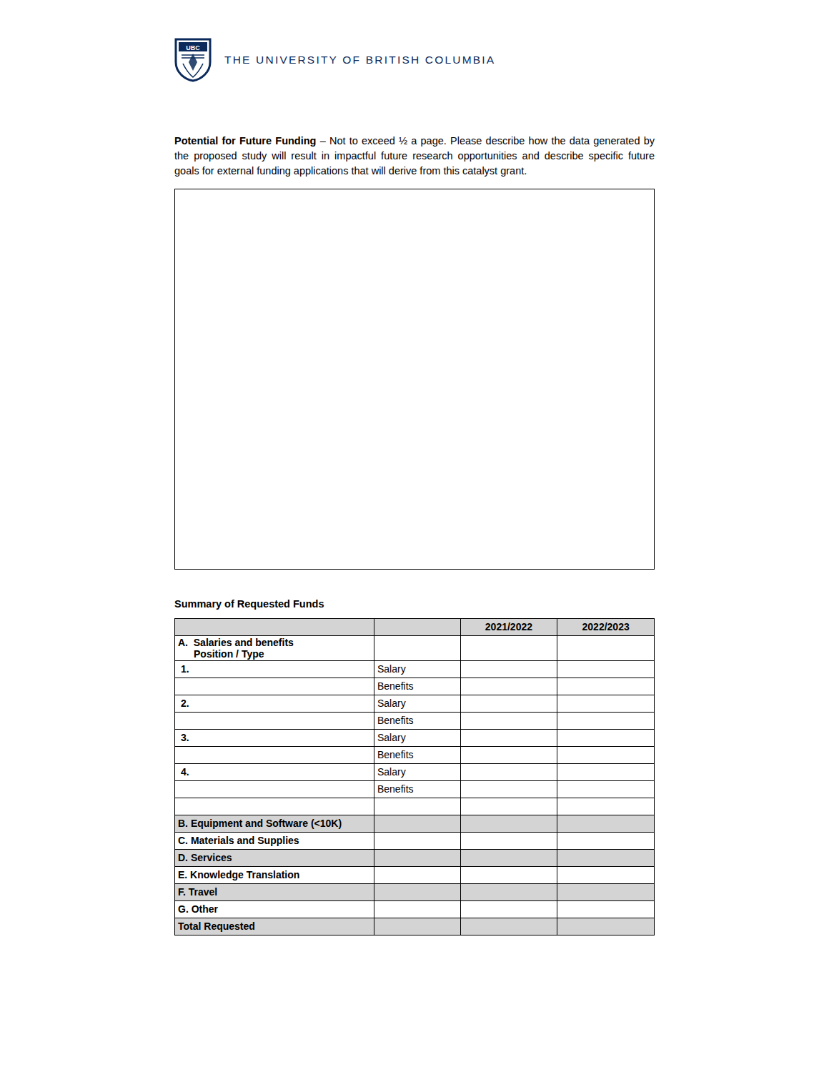UBC
THE UNIVERSITY OF BRITISH COLUMBIA
Potential for Future Funding – Not to exceed ½ a page. Please describe how the data generated by the proposed study will result in impactful future research opportunities and describe specific future goals for external funding applications that will derive from this catalyst grant.
Summary of Requested Funds
| | | 2021/2022 | 2022/2023 |
| A. Salaries and benefits Position / Type | | | |
| 1. | Salary | | |
| | Benefits | | |
| 2. | Salary | | |
| | Benefits | | |
| 3. | Salary | | |
| | Benefits | | |
| 4. | Salary | | |
| | Benefits | | |
| B. Equipment and Software (<10K) | | | |
| C. Materials and Supplies | | | |
| D. Services | | | |
| E. Knowledge Translation | | | |
| F. Travel | | | |
| G. Other | | | |
| Total Requested | | | |